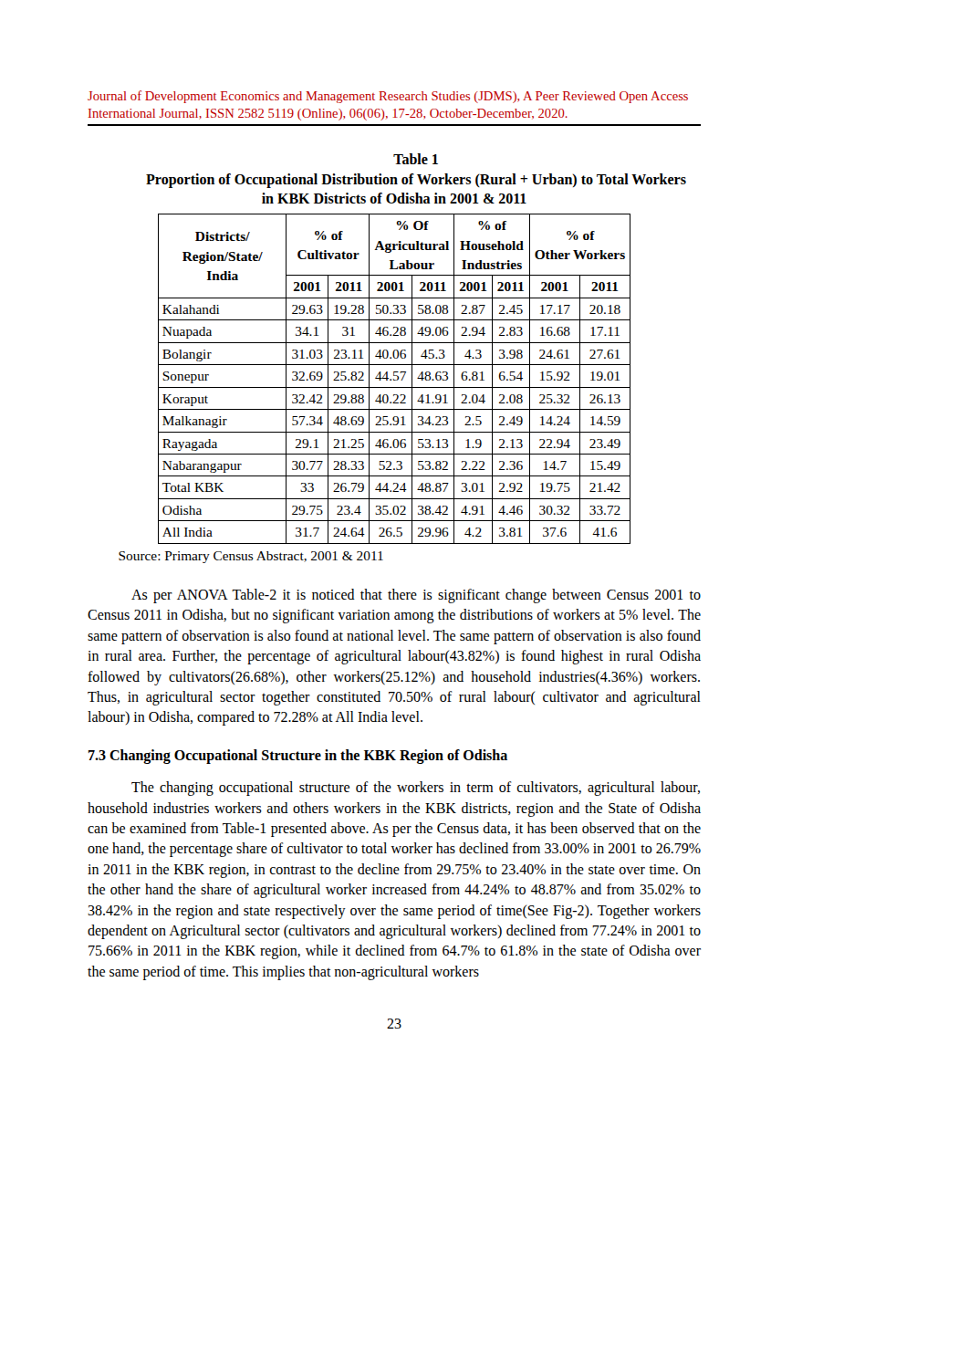Journal of Development Economics and Management Research Studies (JDMS), A Peer Reviewed Open Access International Journal, ISSN 2582 5119 (Online), 06(06), 17-28, October-December, 2020.
Table 1
Proportion of Occupational Distribution of Workers (Rural + Urban) to Total Workers
in KBK Districts of Odisha in 2001 & 2011
| Districts/ Region/State/ India | % of Cultivator | % Of Agricultural Labour | % of Household Industries | % of Other Workers |
| --- | --- | --- | --- | --- |
| 2001 | 2011 | 2001 | 2011 | 2001 | 2011 | 2001 | 2011 |
| Kalahandi | 29.63 | 19.28 | 50.33 | 58.08 | 2.87 | 2.45 | 17.17 | 20.18 |
| Nuapada | 34.1 | 31 | 46.28 | 49.06 | 2.94 | 2.83 | 16.68 | 17.11 |
| Bolangir | 31.03 | 23.11 | 40.06 | 45.3 | 4.3 | 3.98 | 24.61 | 27.61 |
| Sonepur | 32.69 | 25.82 | 44.57 | 48.63 | 6.81 | 6.54 | 15.92 | 19.01 |
| Koraput | 32.42 | 29.88 | 40.22 | 41.91 | 2.04 | 2.08 | 25.32 | 26.13 |
| Malkanagir | 57.34 | 48.69 | 25.91 | 34.23 | 2.5 | 2.49 | 14.24 | 14.59 |
| Rayagada | 29.1 | 21.25 | 46.06 | 53.13 | 1.9 | 2.13 | 22.94 | 23.49 |
| Nabarangapur | 30.77 | 28.33 | 52.3 | 53.82 | 2.22 | 2.36 | 14.7 | 15.49 |
| Total KBK | 33 | 26.79 | 44.24 | 48.87 | 3.01 | 2.92 | 19.75 | 21.42 |
| Odisha | 29.75 | 23.4 | 35.02 | 38.42 | 4.91 | 4.46 | 30.32 | 33.72 |
| All India | 31.7 | 24.64 | 26.5 | 29.96 | 4.2 | 3.81 | 37.6 | 41.6 |
Source: Primary Census Abstract, 2001 & 2011
As per ANOVA Table-2 it is noticed that there is significant change between Census 2001 to Census 2011 in Odisha, but no significant variation among the distributions of workers at 5% level. The same pattern of observation is also found at national level. The same pattern of observation is also found in rural area. Further, the percentage of agricultural labour(43.82%) is found highest in rural Odisha followed by cultivators(26.68%), other workers(25.12%) and household industries(4.36%) workers. Thus, in agricultural sector together constituted 70.50% of rural labour( cultivator and agricultural labour) in Odisha, compared to 72.28% at All India level.
7.3 Changing Occupational Structure in the KBK Region of Odisha
The changing occupational structure of the workers in term of cultivators, agricultural labour, household industries workers and others workers in the KBK districts, region and the State of Odisha can be examined from Table-1 presented above. As per the Census data, it has been observed that on the one hand, the percentage share of cultivator to total worker has declined from 33.00% in 2001 to 26.79% in 2011 in the KBK region, in contrast to the decline from 29.75% to 23.40% in the state over time. On the other hand the share of agricultural worker increased from 44.24% to 48.87% and from 35.02% to 38.42% in the region and state respectively over the same period of time(See Fig-2). Together workers dependent on Agricultural sector (cultivators and agricultural workers) declined from 77.24% in 2001 to 75.66% in 2011 in the KBK region, while it declined from 64.7% to 61.8% in the state of Odisha over the same period of time. This implies that non-agricultural workers
23